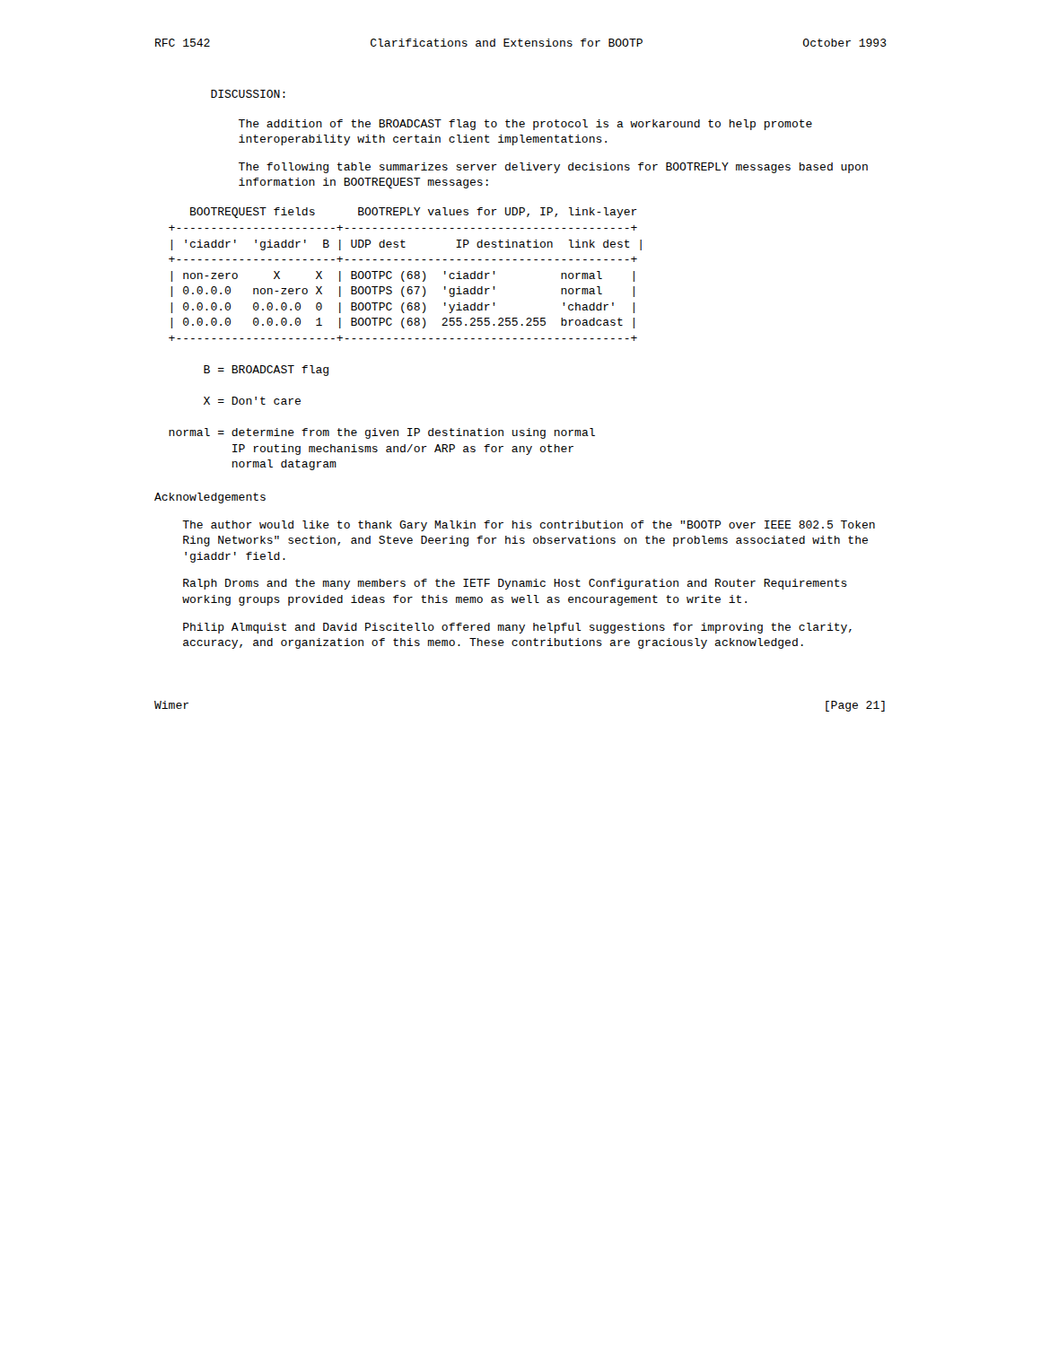RFC 1542 Clarifications and Extensions for BOOTP October 1993
DISCUSSION:
The addition of the BROADCAST flag to the protocol is a workaround to help promote interoperability with certain client implementations.
The following table summarizes server delivery decisions for BOOTREPLY messages based upon information in BOOTREQUEST messages:
     BOOTREQUEST fields      BOOTREPLY values for UDP, IP, link-layer
  +-----------------------+-----------------------------------------+
  | 'ciaddr'  'giaddr'  B | UDP dest       IP destination  link dest |
  +-----------------------+-----------------------------------------+
  | non-zero     X     X  | BOOTPC (68)  'ciaddr'         normal    |
  | 0.0.0.0   non-zero X  | BOOTPS (67)  'giaddr'         normal    |
  | 0.0.0.0   0.0.0.0  0  | BOOTPC (68)  'yiaddr'         'chaddr'  |
  | 0.0.0.0   0.0.0.0  1  | BOOTPC (68)  255.255.255.255  broadcast |
  +-----------------------+-----------------------------------------+
       B = BROADCAST flag

       X = Don't care

  normal = determine from the given IP destination using normal
           IP routing mechanisms and/or ARP as for any other
           normal datagram
Acknowledgements
The author would like to thank Gary Malkin for his contribution of the "BOOTP over IEEE 802.5 Token Ring Networks" section, and Steve Deering for his observations on the problems associated with the 'giaddr' field.
Ralph Droms and the many members of the IETF Dynamic Host Configuration and Router Requirements working groups provided ideas for this memo as well as encouragement to write it.
Philip Almquist and David Piscitello offered many helpful suggestions for improving the clarity, accuracy, and organization of this memo. These contributions are graciously acknowledged.
Wimer [Page 21]